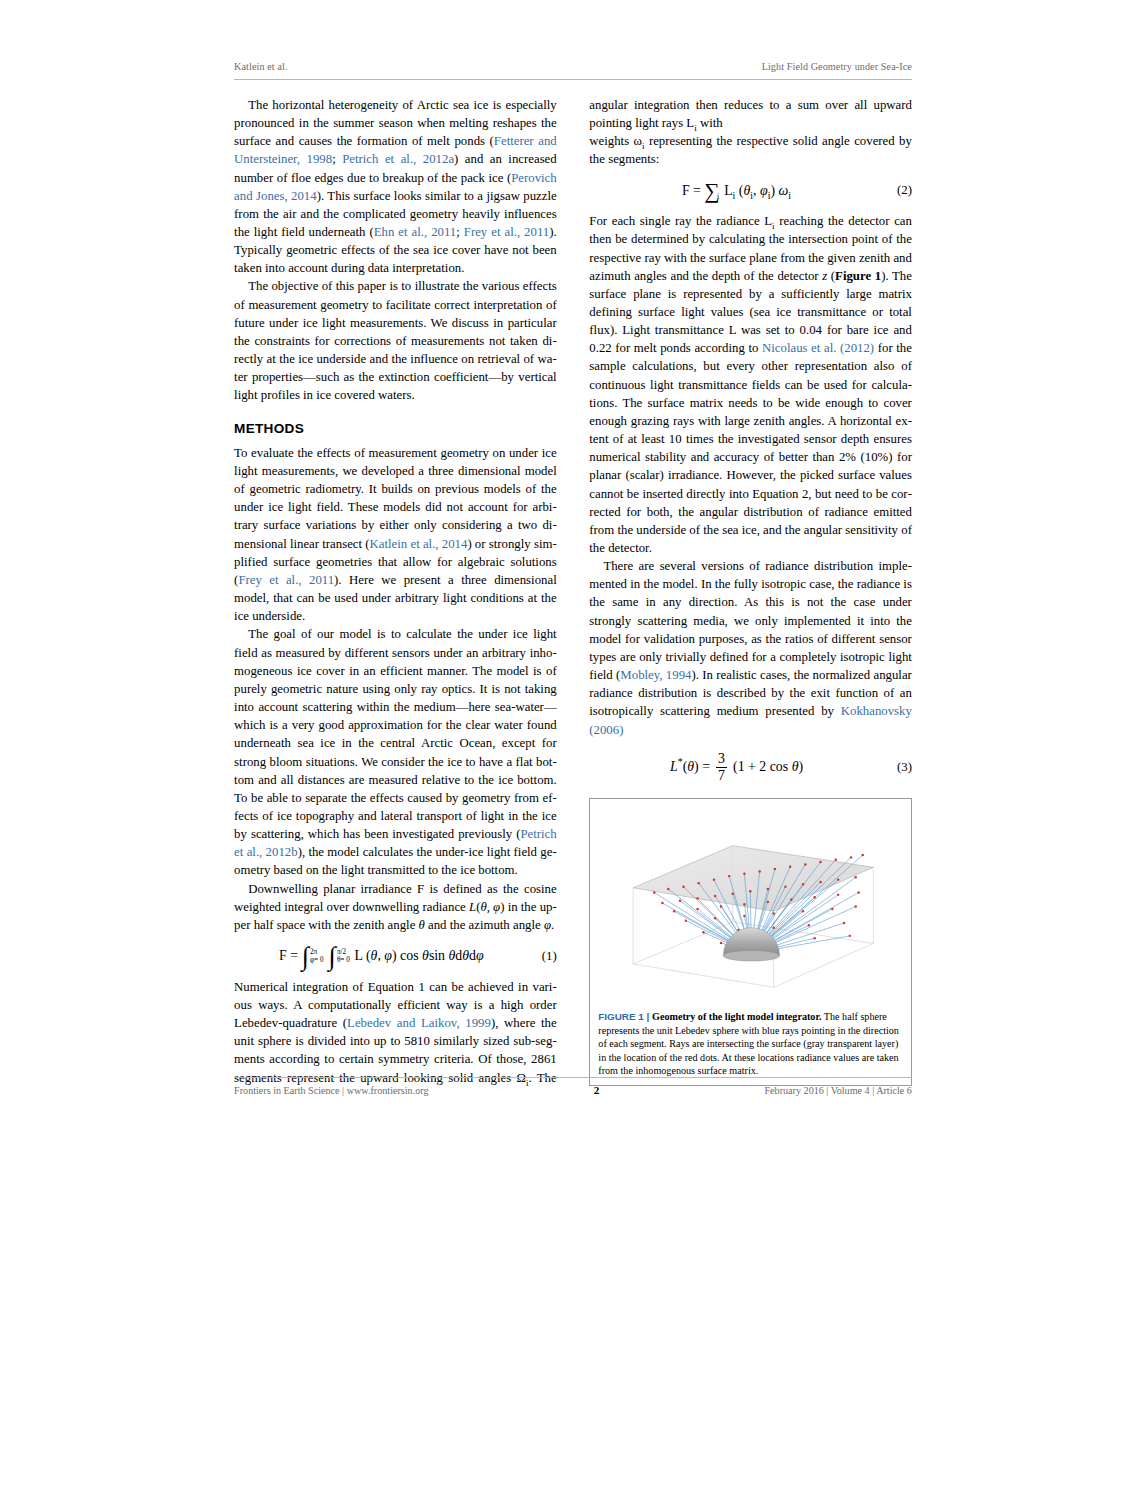Katlein et al.
Light Field Geometry under Sea-Ice
The horizontal heterogeneity of Arctic sea ice is especially pronounced in the summer season when melting reshapes the surface and causes the formation of melt ponds (Fetterer and Untersteiner, 1998; Petrich et al., 2012a) and an increased number of floe edges due to breakup of the pack ice (Perovich and Jones, 2014). This surface looks similar to a jigsaw puzzle from the air and the complicated geometry heavily influences the light field underneath (Ehn et al., 2011; Frey et al., 2011). Typically geometric effects of the sea ice cover have not been taken into account during data interpretation.
The objective of this paper is to illustrate the various effects of measurement geometry to facilitate correct interpretation of future under ice light measurements. We discuss in particular the constraints for corrections of measurements not taken directly at the ice underside and the influence on retrieval of water properties—such as the extinction coefficient—by vertical light profiles in ice covered waters.
Methods
To evaluate the effects of measurement geometry on under ice light measurements, we developed a three dimensional model of geometric radiometry. It builds on previous models of the under ice light field. These models did not account for arbitrary surface variations by either only considering a two dimensional linear transect (Katlein et al., 2014) or strongly simplified surface geometries that allow for algebraic solutions (Frey et al., 2011). Here we present a three dimensional model, that can be used under arbitrary light conditions at the ice underside.
The goal of our model is to calculate the under ice light field as measured by different sensors under an arbitrary inhomogeneous ice cover in an efficient manner. The model is of purely geometric nature using only ray optics. It is not taking into account scattering within the medium—here sea-water—which is a very good approximation for the clear water found underneath sea ice in the central Arctic Ocean, except for strong bloom situations. We consider the ice to have a flat bottom and all distances are measured relative to the ice bottom. To be able to separate the effects caused by geometry from effects of ice topography and lateral transport of light in the ice by scattering, which has been investigated previously (Petrich et al., 2012b), the model calculates the under-ice light field geometry based on the light transmitted to the ice bottom.
Downwelling planar irradiance F is defined as the cosine weighted integral over downwelling radiance L(θ, φ) in the upper half space with the zenith angle θ and the azimuth angle φ.
F = ∫2π φ= 0 ∫π/2 θ= 0 L (θ, φ) cos θsin θdθdφ
(1)
Numerical integration of Equation 1 can be achieved in various ways. A computationally efficient way is a high order Lebedev-quadrature (Lebedev and Laikov, 1999), where the unit sphere is divided into up to 5810 similarly sized sub-segments according to certain symmetry criteria. Of those, 2861 segments represent the upward looking solid angles Ωi. The angular integration then reduces to a sum over all upward pointing light rays Li with
weights ωi representing the respective solid angle covered by the segments:
F = ∑i Li (θi, φi) ωi
(2)
For each single ray the radiance Li reaching the detector can then be determined by calculating the intersection point of the respective ray with the surface plane from the given zenith and azimuth angles and the depth of the detector z (Figure 1). The surface plane is represented by a sufficiently large matrix defining surface light values (sea ice transmittance or total flux). Light transmittance L was set to 0.04 for bare ice and 0.22 for melt ponds according to Nicolaus et al. (2012) for the sample calculations, but every other representation also of continuous light transmittance fields can be used for calculations. The surface matrix needs to be wide enough to cover enough grazing rays with large zenith angles. A horizontal extent of at least 10 times the investigated sensor depth ensures numerical stability and accuracy of better than 2% (10%) for planar (scalar) irradiance. However, the picked surface values cannot be inserted directly into Equation 2, but need to be corrected for both, the angular distribution of radiance emitted from the underside of the sea ice, and the angular sensitivity of the detector.
There are several versions of radiance distribution implemented in the model. In the fully isotropic case, the radiance is the same in any direction. As this is not the case under strongly scattering media, we only implemented it into the model for validation purposes, as the ratios of different sensor types are only trivially defined for a completely isotropic light field (Mobley, 1994). In realistic cases, the normalized angular radiance distribution is described by the exit function of an isotropically scattering medium presented by Kokhanovsky (2006)
L*(θ) = 37 (1 + 2 cos θ)
(3)
FIGURE 1 | Geometry of the light model integrator. The half sphere represents the unit Lebedev sphere with blue rays pointing in the direction of each segment. Rays are intersecting the surface (gray transparent layer) in the location of the red dots. At these locations radiance values are taken from the inhomogenous surface matrix.
Frontiers in Earth Science | www.frontiersin.org
2
February 2016 | Volume 4 | Article 6